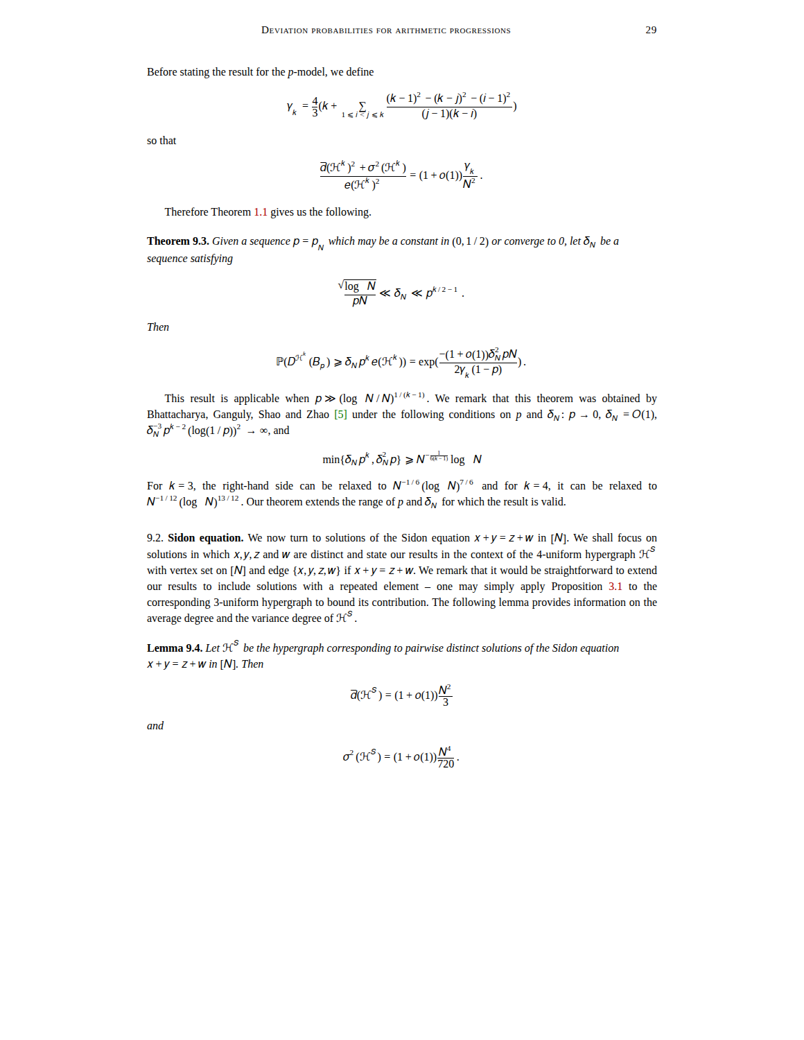Deviation probabilities for arithmetic progressions 29
Before stating the result for the p-model, we define
γk = 43 ( k + ∑ 1⩽i<j⩽k (k−1)2 − (k−j)2 − (i−1)2 (j−1) (k−i) )
so that
d¯ (ℋk) 2 + σ2 (ℋk) e(ℋk)2 = (1+o(1)) γkN2 .
Therefore Theorem 1.1 gives us the following.
Theorem 9.3. Given a sequence p=pN which may be a constant in (0,1/2) or converge to 0, let δN be a sequence satisfying
log N pN ≪ δN ≪ pk/2−1 .
Then
ℙ ( Dℋk (Bp) ⩾ δN pk e(ℋk) ) = exp ( −(1+o(1)) δN2 pN 2γk (1−p) ) .
This result is applicable when p≫(log N/N)1/(k−1). We remark that this theorem was obtained by Bhattacharya, Ganguly, Shao and Zhao [5] under the following conditions on p and δN: p→0, δN=O(1), δN−3pk−2(log(1/p))2→∞, and
min { δNpk , δN2p } ⩾ N−16(k−1) log N
For k=3, the right-hand side can be relaxed to N−1/6(log N)7/6 and for k=4, it can be relaxed to N−1/12(log N)13/12. Our theorem extends the range of p and δN for which the result is valid.
9.2. Sidon equation. We now turn to solutions of the Sidon equation x+y=z+w in [N]. We shall focus on solutions in which x,y,z and w are distinct and state our results in the context of the 4-uniform hypergraph ℋS with vertex set on [N] and edge {x,y,z,w} if x+y=z+w. We remark that it would be straightforward to extend our results to include solutions with a repeated element – one may simply apply Proposition 3.1 to the corresponding 3-uniform hypergraph to bound its contribution. The following lemma provides information on the average degree and the variance degree of ℋS.
Lemma 9.4. Let ℋS be the hypergraph corresponding to pairwise distinct solutions of the Sidon equation x+y=z+w in [N]. Then
d¯ (ℋS) = (1+o(1)) N23
and
σ2 (ℋS) = (1+o(1)) N4720 .